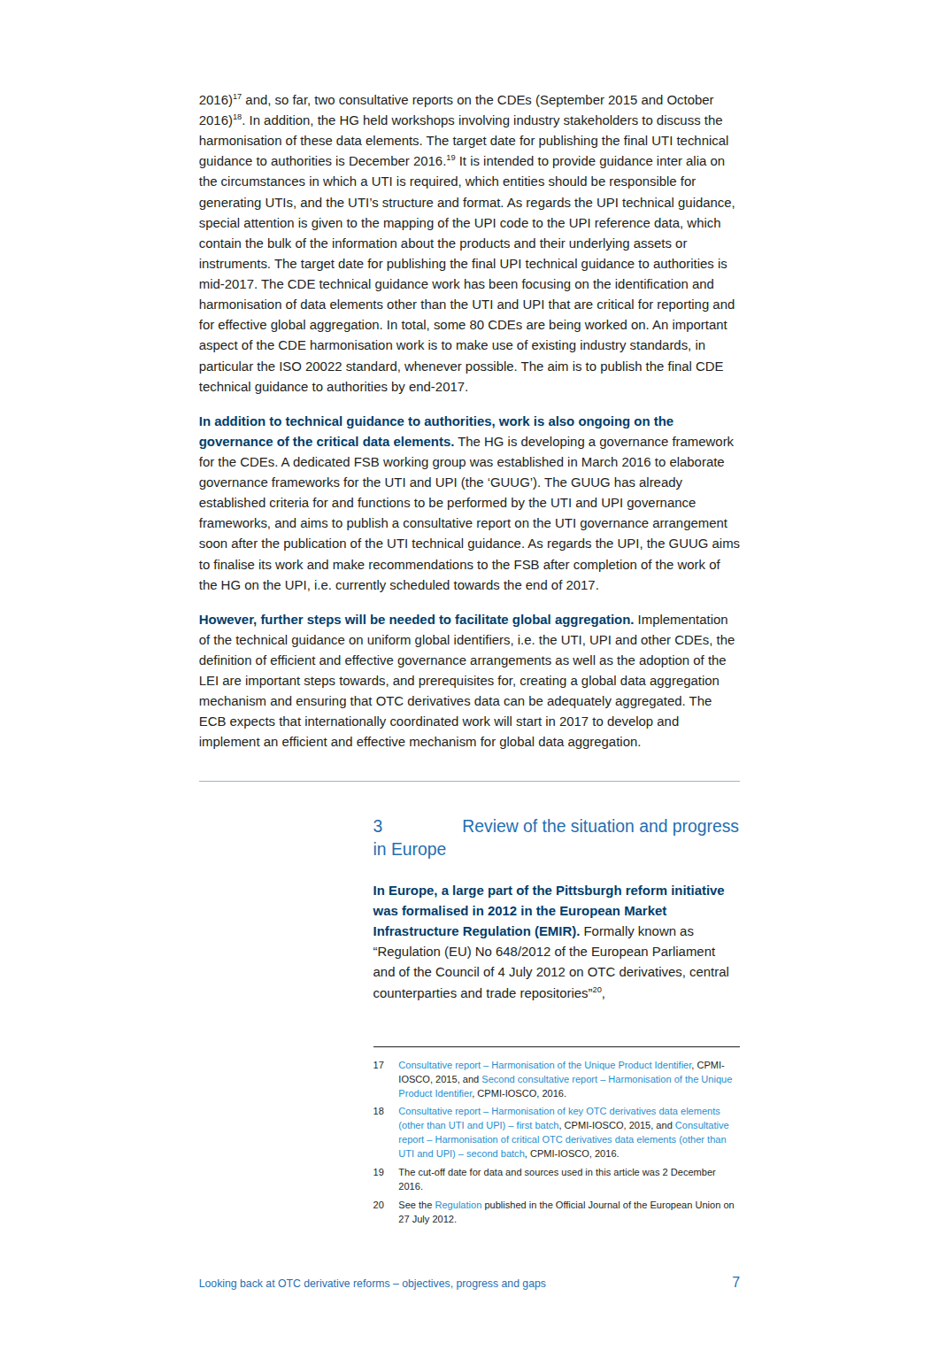2016)17 and, so far, two consultative reports on the CDEs (September 2015 and October 2016)18. In addition, the HG held workshops involving industry stakeholders to discuss the harmonisation of these data elements. The target date for publishing the final UTI technical guidance to authorities is December 2016.19 It is intended to provide guidance inter alia on the circumstances in which a UTI is required, which entities should be responsible for generating UTIs, and the UTI’s structure and format. As regards the UPI technical guidance, special attention is given to the mapping of the UPI code to the UPI reference data, which contain the bulk of the information about the products and their underlying assets or instruments. The target date for publishing the final UPI technical guidance to authorities is mid-2017. The CDE technical guidance work has been focusing on the identification and harmonisation of data elements other than the UTI and UPI that are critical for reporting and for effective global aggregation. In total, some 80 CDEs are being worked on. An important aspect of the CDE harmonisation work is to make use of existing industry standards, in particular the ISO 20022 standard, whenever possible. The aim is to publish the final CDE technical guidance to authorities by end-2017.
In addition to technical guidance to authorities, work is also ongoing on the governance of the critical data elements. The HG is developing a governance framework for the CDEs. A dedicated FSB working group was established in March 2016 to elaborate governance frameworks for the UTI and UPI (the ‘GUUG’). The GUUG has already established criteria for and functions to be performed by the UTI and UPI governance frameworks, and aims to publish a consultative report on the UTI governance arrangement soon after the publication of the UTI technical guidance. As regards the UPI, the GUUG aims to finalise its work and make recommendations to the FSB after completion of the work of the HG on the UPI, i.e. currently scheduled towards the end of 2017.
However, further steps will be needed to facilitate global aggregation. Implementation of the technical guidance on uniform global identifiers, i.e. the UTI, UPI and other CDEs, the definition of efficient and effective governance arrangements as well as the adoption of the LEI are important steps towards, and prerequisites for, creating a global data aggregation mechanism and ensuring that OTC derivatives data can be adequately aggregated. The ECB expects that internationally coordinated work will start in 2017 to develop and implement an efficient and effective mechanism for global data aggregation.
3 Review of the situation and progress in Europe
In Europe, a large part of the Pittsburgh reform initiative was formalised in 2012 in the European Market Infrastructure Regulation (EMIR). Formally known as “Regulation (EU) No 648/2012 of the European Parliament and of the Council of 4 July 2012 on OTC derivatives, central counterparties and trade repositories”20,
17
Consultative report – Harmonisation of the Unique Product Identifier, CPMI-IOSCO, 2015, and Second consultative report – Harmonisation of the Unique Product Identifier, CPMI-IOSCO, 2016.
18
Consultative report – Harmonisation of key OTC derivatives data elements (other than UTI and UPI) – first batch, CPMI-IOSCO, 2015, and Consultative report – Harmonisation of critical OTC derivatives data elements (other than UTI and UPI) – second batch, CPMI-IOSCO, 2016.
19
The cut-off date for data and sources used in this article was 2 December 2016.
20
See the Regulation published in the Official Journal of the European Union on 27 July 2012.
Looking back at OTC derivative reforms – objectives, progress and gaps
7